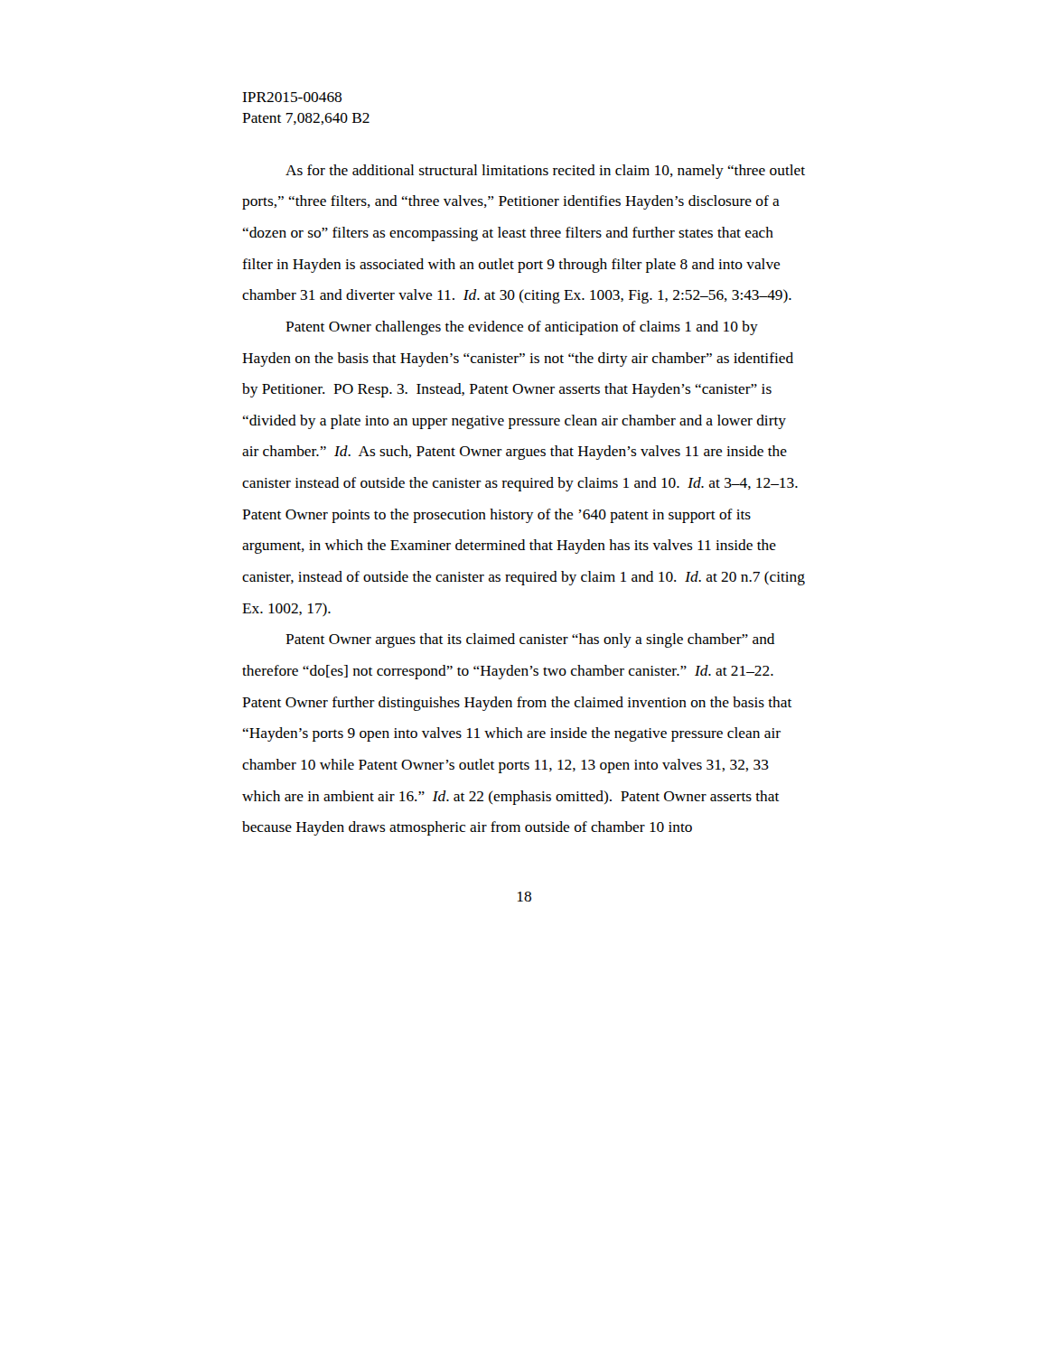IPR2015-00468
Patent 7,082,640 B2
As for the additional structural limitations recited in claim 10, namely “three outlet ports,” “three filters, and “three valves,” Petitioner identifies Hayden’s disclosure of a “dozen or so” filters as encompassing at least three filters and further states that each filter in Hayden is associated with an outlet port 9 through filter plate 8 and into valve chamber 31 and diverter valve 11. Id. at 30 (citing Ex. 1003, Fig. 1, 2:52–56, 3:43–49).
Patent Owner challenges the evidence of anticipation of claims 1 and 10 by Hayden on the basis that Hayden’s “canister” is not “the dirty air chamber” as identified by Petitioner. PO Resp. 3. Instead, Patent Owner asserts that Hayden’s “canister” is “divided by a plate into an upper negative pressure clean air chamber and a lower dirty air chamber.” Id. As such, Patent Owner argues that Hayden’s valves 11 are inside the canister instead of outside the canister as required by claims 1 and 10. Id. at 3–4, 12–13. Patent Owner points to the prosecution history of the ’640 patent in support of its argument, in which the Examiner determined that Hayden has its valves 11 inside the canister, instead of outside the canister as required by claim 1 and 10. Id. at 20 n.7 (citing Ex. 1002, 17).
Patent Owner argues that its claimed canister “has only a single chamber” and therefore “do[es] not correspond” to “Hayden’s two chamber canister.” Id. at 21–22. Patent Owner further distinguishes Hayden from the claimed invention on the basis that “Hayden’s ports 9 open into valves 11 which are inside the negative pressure clean air chamber 10 while Patent Owner’s outlet ports 11, 12, 13 open into valves 31, 32, 33 which are in ambient air 16.” Id. at 22 (emphasis omitted). Patent Owner asserts that because Hayden draws atmospheric air from outside of chamber 10 into
18